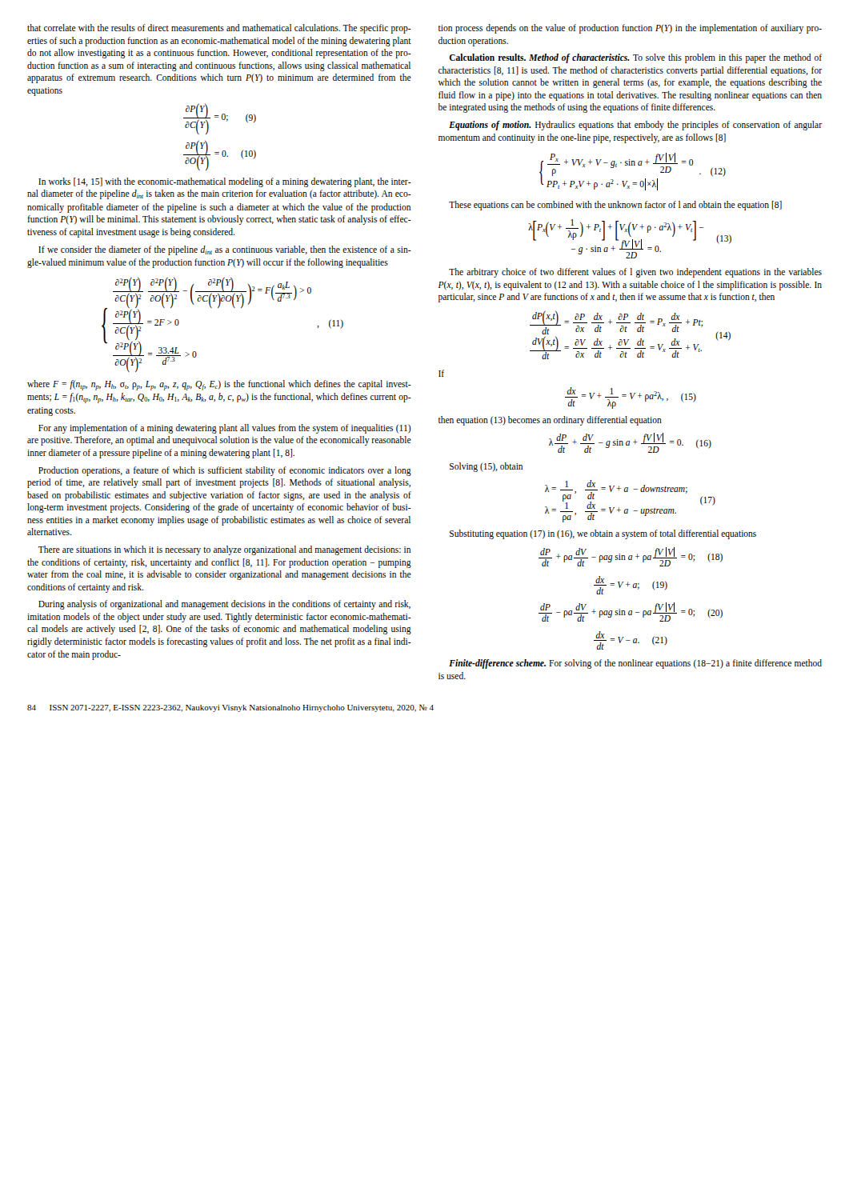that correlate with the results of direct measurements and mathematical calculations. The specific properties of such a production function as an economic-mathematical model of the mining dewatering plant do not allow investigating it as a continuous function. However, conditional representation of the production function as a sum of interacting and continuous functions, allows using classical mathematical apparatus of extremum research. Conditions which turn P(Y) to minimum are determined from the equations
∂P(Y)∂C(Y) = 0; (9)
∂P(Y)∂O(Y) = 0. (10)
In works [14, 15] with the economic-mathematical modeling of a mining dewatering plant, the internal diameter of the pipeline dint is taken as the main criterion for evaluation (a factor attribute). An economically profitable diameter of the pipeline is such a diameter at which the value of the production function P(Y) will be minimal. This statement is obviously correct, when static task of analysis of effectiveness of capital investment usage is being considered.
If we consider the diameter of the pipeline dint as a continuous variable, then the existence of a single-valued minimum value of the production function P(Y) will occur if the following inequalities
{
∂2P(Y)∂C(Y)2 ∂2P(Y)∂O(Y)2 − (∂2P(Y)∂C(Y)∂O(Y))2 = F(akL d7.3) > 0
∂2P(Y)∂C(Y)2 = 2F > 0
∂2P(Y)∂O(Y)2 = 33.4L d7.3 > 0
, (11)
where F = f(ntp, np, Hh, σt, ρp, Lp, ap, z, qp, Qf, Ec) is the functional which defines the capital investments; L = f1(ntp, np, Hh, ktar, Q0, H0, H1, Ak, Bk, a, b, c, ρw) is the functional, which defines current operating costs.
For any implementation of a mining dewatering plant all values from the system of inequalities (11) are positive. Therefore, an optimal and unequivocal solution is the value of the economically reasonable inner diameter of a pressure pipeline of a mining dewatering plant [1, 8].
Production operations, a feature of which is sufficient stability of economic indicators over a long period of time, are relatively small part of investment projects [8]. Methods of situational analysis, based on probabilistic estimates and subjective variation of factor signs, are used in the analysis of long-term investment projects. Considering of the grade of uncertainty of economic behavior of business entities in a market economy implies usage of probabilistic estimates as well as choice of several alternatives.
There are situations in which it is necessary to analyze organizational and management decisions: in the conditions of certainty, risk, uncertainty and conflict [8, 11]. For production operation − pumping water from the coal mine, it is advisable to consider organizational and management decisions in the conditions of certainty and risk.
During analysis of organizational and management decisions in the conditions of certainty and risk, imitation models of the object under study are used. Tightly deterministic factor economic-mathematical models are actively used [2, 8]. One of the tasks of economic and mathematical modeling using rigidly deterministic factor models is forecasting values of profit and loss. The net profit as a final indicator of the main produc-
tion process depends on the value of production function P(Y) in the implementation of auxiliary production operations.
Calculation results. Method of characteristics. To solve this problem in this paper the method of characteristics [8, 11] is used. The method of characteristics converts partial differential equations, for which the solution cannot be written in general terms (as, for example, the equations describing the fluid flow in a pipe) into the equations in total derivatives. The resulting nonlinear equations can then be integrated using the methods of using the equations of finite differences.
Equations of motion. Hydraulics equations that embody the principles of conservation of angular momentum and continuity in the one-line pipe, respectively, are as follows [8]
{
Px ρ + VVx + V − gt · sin a + fV V 2D = 0
PPt + PxV + ρ · a2 · Vx = 0×λ
. (12)
These equations can be combined with the unknown factor of l and obtain the equation [8]
λ[Px(V + 1 λρ) + Pt] + [Vx(V + ρ · a2λ) + Vt] −
− g · sin a + fV V 2D = 0.
(13)
The arbitrary choice of two different values of l given two independent equations in the variables P(x, t), V(x, t), is equivalent to (12 and 13). With a suitable choice of l the simplification is possible. In particular, since P and V are functions of x and t, then if we assume that x is function t, then
dP(x,t) dt = ∂P∂x dx dt + ∂P∂t dt dt = Px dx dt + Pt;
dV(x,t) dt = ∂V∂x dx dt + ∂V∂t dt dt = Vx dx dt + Vt.
(14)
If
dx dt = V + 1 λρ = V + ρa2λ, , (15)
then equation (13) becomes an ordinary differential equation
λdP dt + dV dt − g sin a + fV V 2D = 0. (16)
Solving (15), obtain
λ = 1 ρa, dx dt = V + a − downstream;
λ = 1 ρa, dx dt = V + a − upstream.
(17)
Substituting equation (17) in (16), we obtain a system of total differential equations
dP dt + ρadV dt − ρag sin a + ρafV V 2D = 0; (18)
dx dt = V + a; (19)
dP dt − ρadV dt + ρag sin a − ρafV V 2D = 0; (20)
dx dt = V − a. (21)
Finite-difference scheme. For solving of the nonlinear equations (18−21) a finite difference method is used.
84 ISSN 2071-2227, E-ISSN 2223-2362, Naukovyi Visnyk Natsionalnoho Hirnychoho Universytetu, 2020, № 4